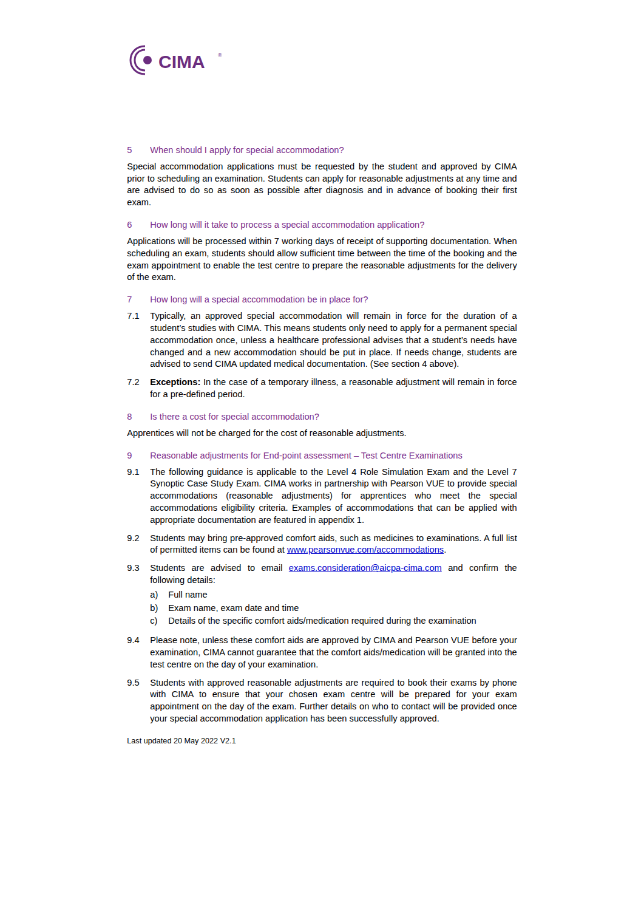CIMA ®
5 When should I apply for special accommodation?
Special accommodation applications must be requested by the student and approved by CIMA prior to scheduling an examination. Students can apply for reasonable adjustments at any time and are advised to do so as soon as possible after diagnosis and in advance of booking their first exam.
6 How long will it take to process a special accommodation application?
Applications will be processed within 7 working days of receipt of supporting documentation. When scheduling an exam, students should allow sufficient time between the time of the booking and the exam appointment to enable the test centre to prepare the reasonable adjustments for the delivery of the exam.
7 How long will a special accommodation be in place for?
7.1 Typically, an approved special accommodation will remain in force for the duration of a student’s studies with CIMA. This means students only need to apply for a permanent special accommodation once, unless a healthcare professional advises that a student’s needs have changed and a new accommodation should be put in place. If needs change, students are advised to send CIMA updated medical documentation. (See section 4 above).
7.2 Exceptions: In the case of a temporary illness, a reasonable adjustment will remain in force for a pre-defined period.
8 Is there a cost for special accommodation?
Apprentices will not be charged for the cost of reasonable adjustments.
9 Reasonable adjustments for End-point assessment – Test Centre Examinations
9.1 The following guidance is applicable to the Level 4 Role Simulation Exam and the Level 7 Synoptic Case Study Exam. CIMA works in partnership with Pearson VUE to provide special accommodations (reasonable adjustments) for apprentices who meet the special accommodations eligibility criteria. Examples of accommodations that can be applied with appropriate documentation are featured in appendix 1.
9.2 Students may bring pre-approved comfort aids, such as medicines to examinations. A full list of permitted items can be found at www.pearsonvue.com/accommodations.
9.3 Students are advised to email exams.consideration@aicpa-cima.com and confirm the following details:
a) Full name
b) Exam name, exam date and time
c) Details of the specific comfort aids/medication required during the examination
9.4 Please note, unless these comfort aids are approved by CIMA and Pearson VUE before your examination, CIMA cannot guarantee that the comfort aids/medication will be granted into the test centre on the day of your examination.
9.5 Students with approved reasonable adjustments are required to book their exams by phone with CIMA to ensure that your chosen exam centre will be prepared for your exam appointment on the day of the exam. Further details on who to contact will be provided once your special accommodation application has been successfully approved.
Last updated 20 May 2022 V2.1